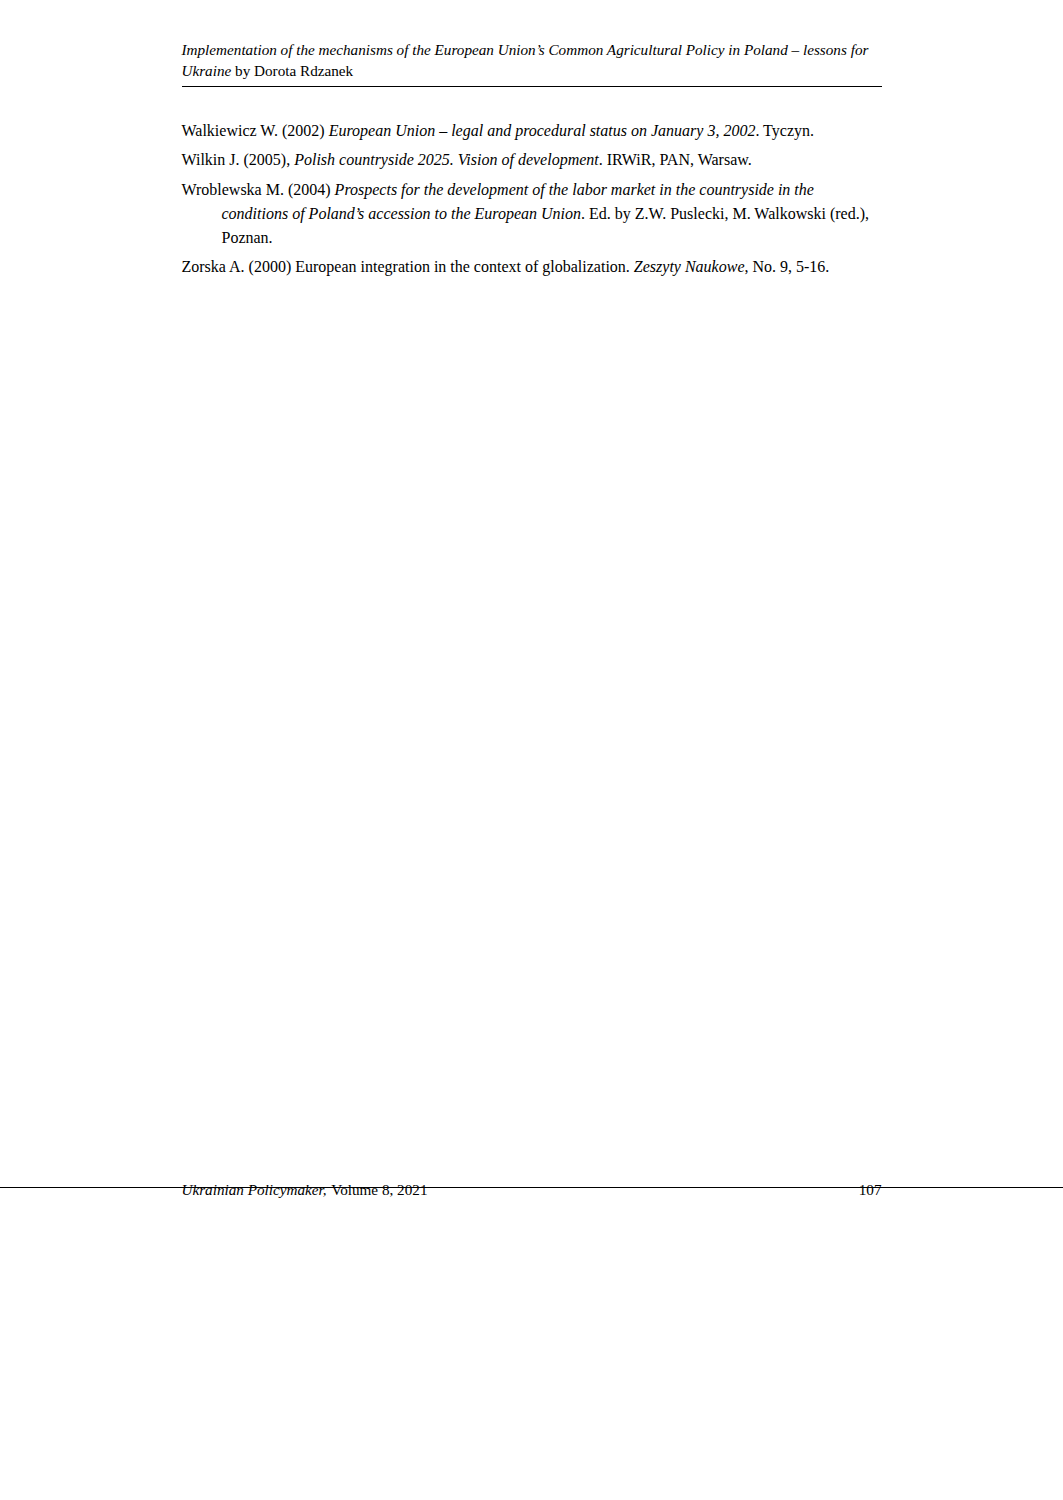Implementation of the mechanisms of the European Union’s Common Agricultural Policy in Poland – lessons for Ukraine by Dorota Rdzanek
Walkiewicz W. (2002) European Union – legal and procedural status on January 3, 2002. Tyczyn.
Wilkin J. (2005), Polish countryside 2025. Vision of development. IRWiR, PAN, Warsaw.
Wroblewska M. (2004) Prospects for the development of the labor market in the countryside in the conditions of Poland’s accession to the European Union. Ed. by Z.W. Puslecki, M. Walkowski (red.), Poznan.
Zorska A. (2000) European integration in the context of globalization. Zeszyty Naukowe, No. 9, 5-16.
Ukrainian Policymaker, Volume 8, 2021 107